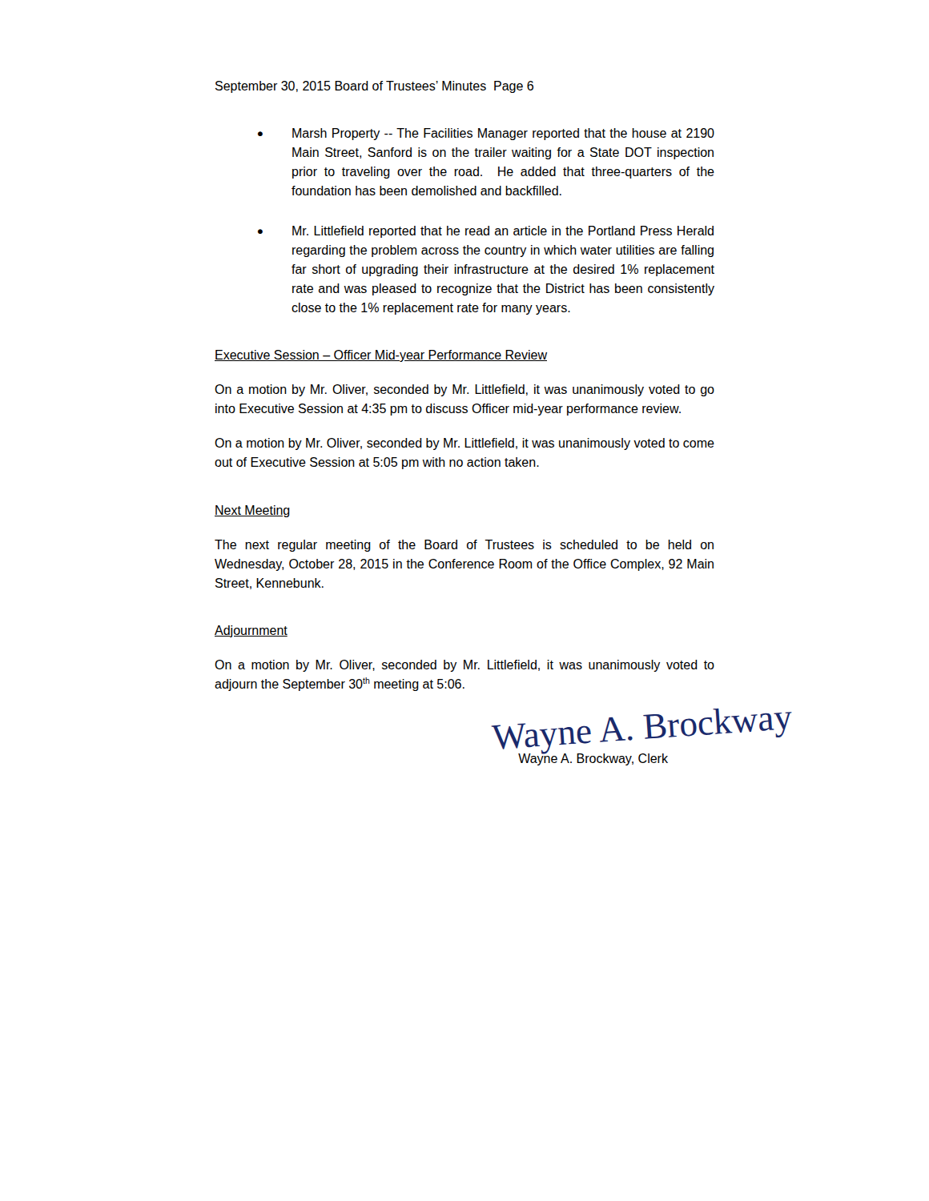September 30, 2015 Board of Trustees’ Minutes Page 6
Marsh Property -- The Facilities Manager reported that the house at 2190 Main Street, Sanford is on the trailer waiting for a State DOT inspection prior to traveling over the road. He added that three-quarters of the foundation has been demolished and backfilled.
Mr. Littlefield reported that he read an article in the Portland Press Herald regarding the problem across the country in which water utilities are falling far short of upgrading their infrastructure at the desired 1% replacement rate and was pleased to recognize that the District has been consistently close to the 1% replacement rate for many years.
Executive Session – Officer Mid-year Performance Review
On a motion by Mr. Oliver, seconded by Mr. Littlefield, it was unanimously voted to go into Executive Session at 4:35 pm to discuss Officer mid-year performance review.
On a motion by Mr. Oliver, seconded by Mr. Littlefield, it was unanimously voted to come out of Executive Session at 5:05 pm with no action taken.
Next Meeting
The next regular meeting of the Board of Trustees is scheduled to be held on Wednesday, October 28, 2015 in the Conference Room of the Office Complex, 92 Main Street, Kennebunk.
Adjournment
On a motion by Mr. Oliver, seconded by Mr. Littlefield, it was unanimously voted to adjourn the September 30th meeting at 5:06.
Wayne A. Brockway
Wayne A. Brockway, Clerk